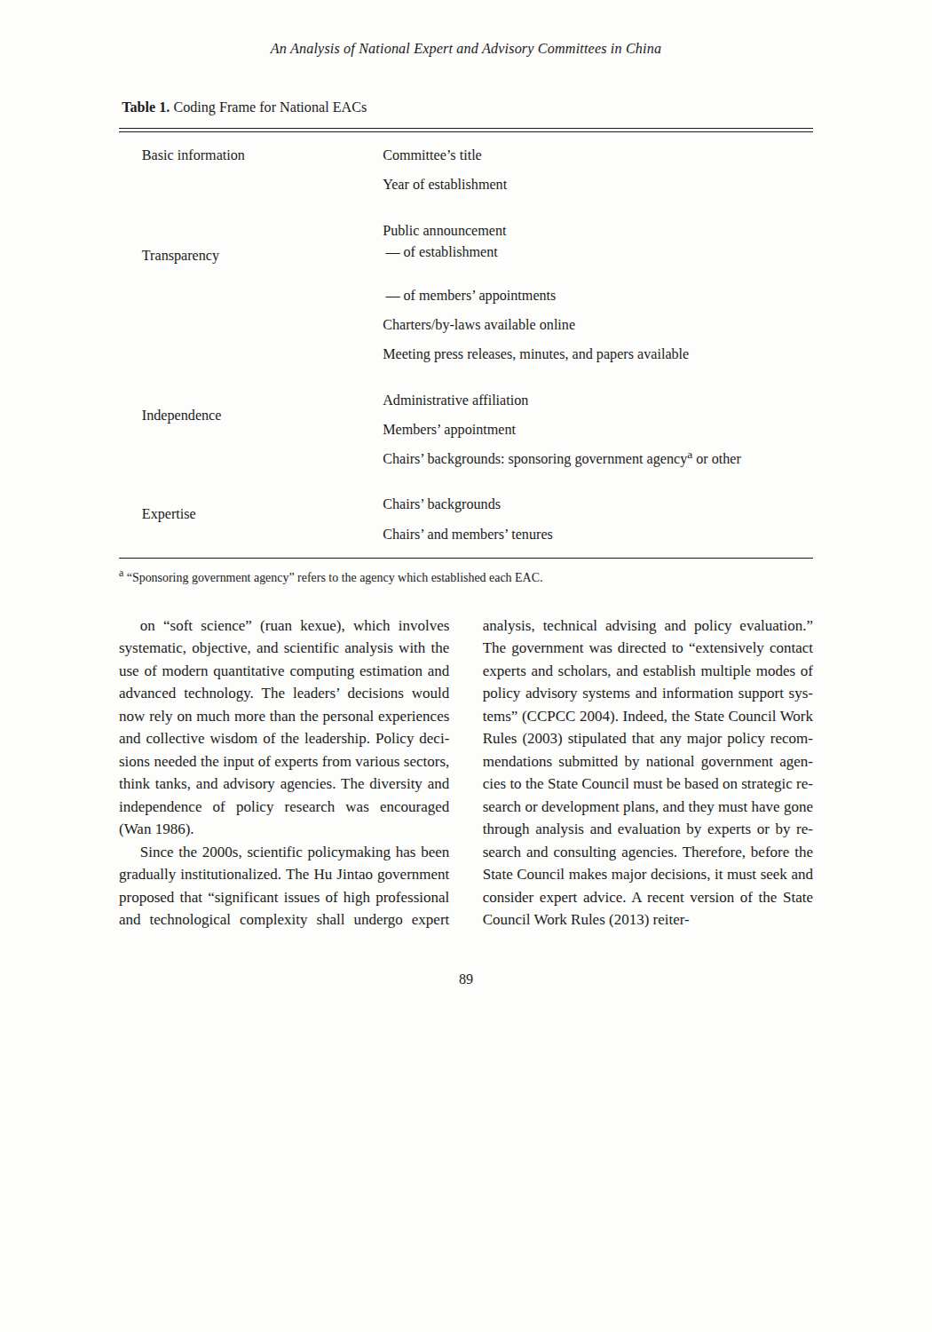An Analysis of National Expert and Advisory Committees in China
Table 1. Coding Frame for National EACs
| Basic information | Committee’s title Year of establishment |
| Transparency | Public announcement — of establishment — of members’ appointments Charters/by-laws available online Meeting press releases, minutes, and papers available |
| Independence | Administrative affiliation Members’ appointment Chairs’ backgrounds: sponsoring government agency a or other |
| Expertise | Chairs’ backgrounds Chairs’ and members’ tenures |
a “Sponsoring government agency” refers to the agency which established each EAC.
on “soft science” (ruan kexue), which involves systematic, objective, and scientific analysis with the use of modern quantitative computing estimation and advanced technology. The leaders’ decisions would now rely on much more than the personal experiences and collective wisdom of the leadership. Policy decisions needed the input of experts from various sectors, think tanks, and advisory agencies. The diversity and independence of policy research was encouraged (Wan 1986).
Since the 2000s, scientific policymaking has been gradually institutionalized. The Hu Jintao government proposed that “significant issues of high professional and technological complexity shall undergo expert analysis, technical advising and policy evaluation.” The government was directed to “extensively contact experts and scholars, and establish multiple modes of policy advisory systems and information support systems” (CCPCC 2004). Indeed, the State Council Work Rules (2003) stipulated that any major policy recommendations submitted by national government agencies to the State Council must be based on strategic research or development plans, and they must have gone through analysis and evaluation by experts or by research and consulting agencies. Therefore, before the State Council makes major decisions, it must seek and consider expert advice. A recent version of the State Council Work Rules (2013) reiter-
89